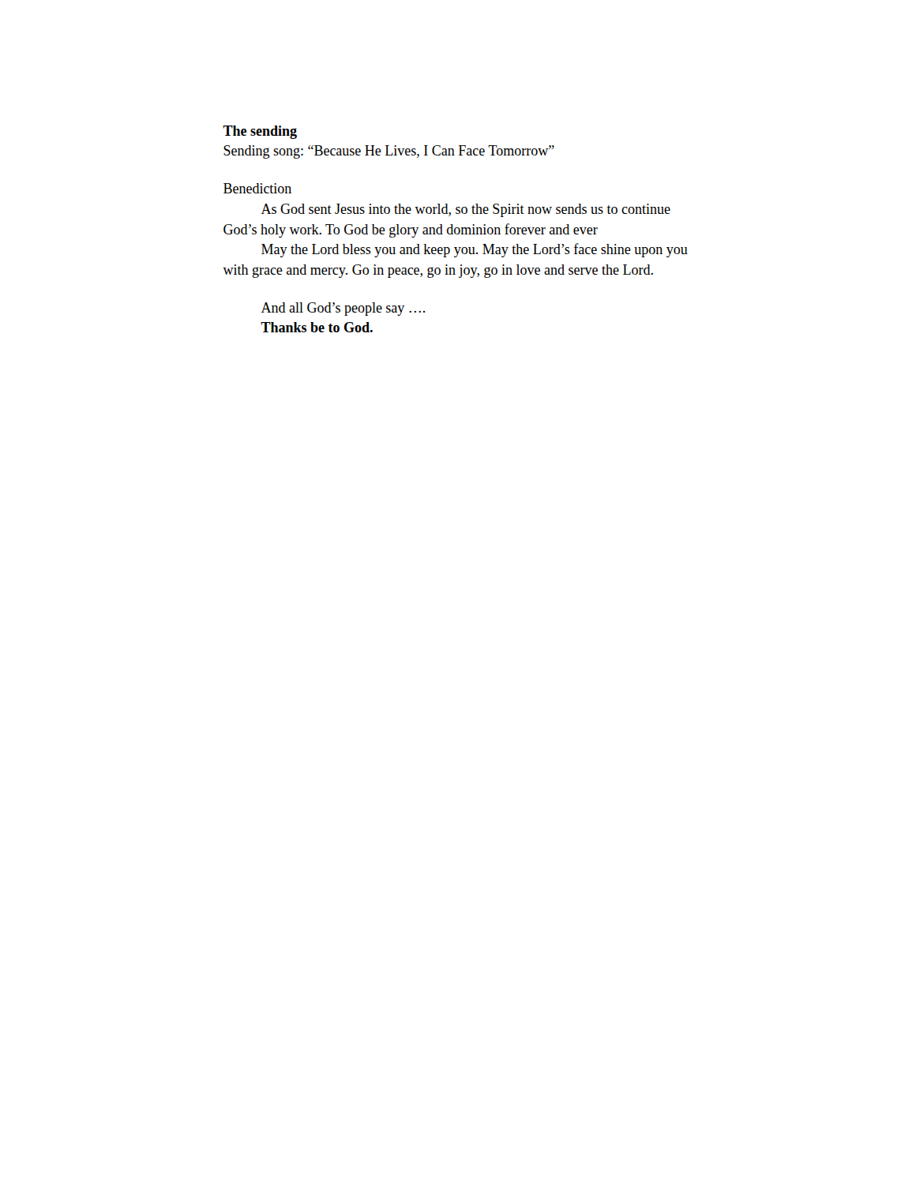The sending
Sending song: “Because He Lives, I Can Face Tomorrow”
Benediction
As God sent Jesus into the world, so the Spirit now sends us to continue God’s holy work. To God be glory and dominion forever and ever
May the Lord bless you and keep you. May the Lord’s face shine upon you with grace and mercy. Go in peace, go in joy, go in love and serve the Lord.
And all God’s people say ….
Thanks be to God.